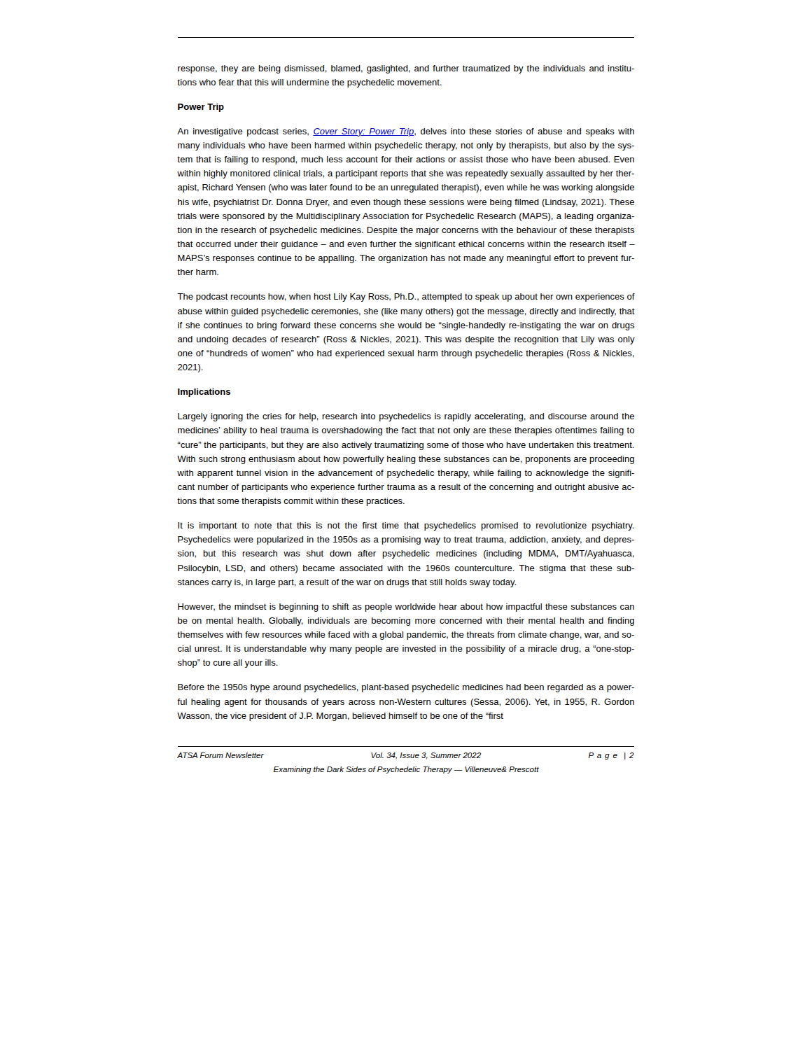response, they are being dismissed, blamed, gaslighted, and further traumatized by the individuals and institutions who fear that this will undermine the psychedelic movement.
Power Trip
An investigative podcast series, Cover Story: Power Trip, delves into these stories of abuse and speaks with many individuals who have been harmed within psychedelic therapy, not only by therapists, but also by the system that is failing to respond, much less account for their actions or assist those who have been abused. Even within highly monitored clinical trials, a participant reports that she was repeatedly sexually assaulted by her therapist, Richard Yensen (who was later found to be an unregulated therapist), even while he was working alongside his wife, psychiatrist Dr. Donna Dryer, and even though these sessions were being filmed (Lindsay, 2021). These trials were sponsored by the Multidisciplinary Association for Psychedelic Research (MAPS), a leading organization in the research of psychedelic medicines. Despite the major concerns with the behaviour of these therapists that occurred under their guidance – and even further the significant ethical concerns within the research itself – MAPS’s responses continue to be appalling. The organization has not made any meaningful effort to prevent further harm.
The podcast recounts how, when host Lily Kay Ross, Ph.D., attempted to speak up about her own experiences of abuse within guided psychedelic ceremonies, she (like many others) got the message, directly and indirectly, that if she continues to bring forward these concerns she would be “single-handedly re-instigating the war on drugs and undoing decades of research” (Ross & Nickles, 2021). This was despite the recognition that Lily was only one of “hundreds of women” who had experienced sexual harm through psychedelic therapies (Ross & Nickles, 2021).
Implications
Largely ignoring the cries for help, research into psychedelics is rapidly accelerating, and discourse around the medicines’ ability to heal trauma is overshadowing the fact that not only are these therapies oftentimes failing to “cure” the participants, but they are also actively traumatizing some of those who have undertaken this treatment. With such strong enthusiasm about how powerfully healing these substances can be, proponents are proceeding with apparent tunnel vision in the advancement of psychedelic therapy, while failing to acknowledge the significant number of participants who experience further trauma as a result of the concerning and outright abusive actions that some therapists commit within these practices.
It is important to note that this is not the first time that psychedelics promised to revolutionize psychiatry. Psychedelics were popularized in the 1950s as a promising way to treat trauma, addiction, anxiety, and depression, but this research was shut down after psychedelic medicines (including MDMA, DMT/Ayahuasca, Psilocybin, LSD, and others) became associated with the 1960s counterculture. The stigma that these substances carry is, in large part, a result of the war on drugs that still holds sway today.
However, the mindset is beginning to shift as people worldwide hear about how impactful these substances can be on mental health. Globally, individuals are becoming more concerned with their mental health and finding themselves with few resources while faced with a global pandemic, the threats from climate change, war, and social unrest. It is understandable why many people are invested in the possibility of a miracle drug, a “one-stop-shop” to cure all your ills.
Before the 1950s hype around psychedelics, plant-based psychedelic medicines had been regarded as a powerful healing agent for thousands of years across non-Western cultures (Sessa, 2006). Yet, in 1955, R. Gordon Wasson, the vice president of J.P. Morgan, believed himself to be one of the “first
ATSA Forum Newsletter Vol. 34, Issue 3, Summer 2022 P a g e | 2
Examining the Dark Sides of Psychedelic Therapy — Villeneuve& Prescott